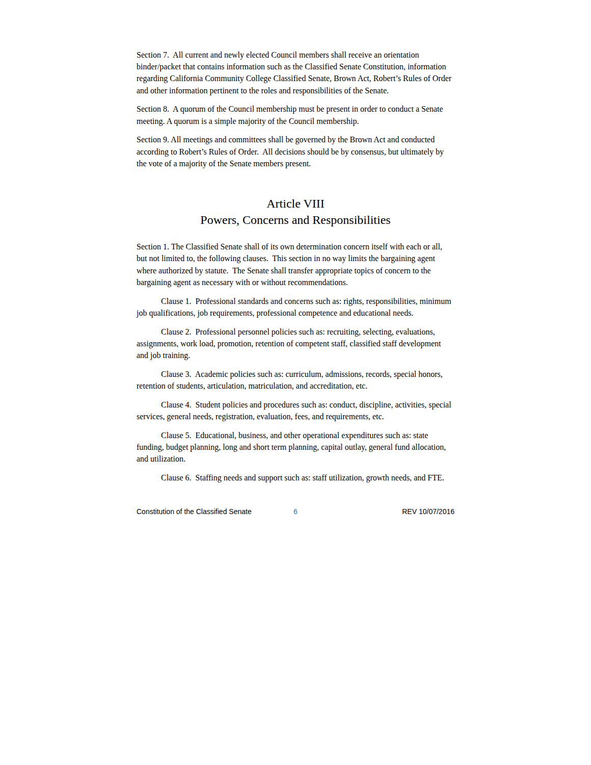Section 7. All current and newly elected Council members shall receive an orientation binder/packet that contains information such as the Classified Senate Constitution, information regarding California Community College Classified Senate, Brown Act, Robert’s Rules of Order and other information pertinent to the roles and responsibilities of the Senate.
Section 8. A quorum of the Council membership must be present in order to conduct a Senate meeting. A quorum is a simple majority of the Council membership.
Section 9. All meetings and committees shall be governed by the Brown Act and conducted according to Robert’s Rules of Order. All decisions should be by consensus, but ultimately by the vote of a majority of the Senate members present.
Article VIII
Powers, Concerns and Responsibilities
Section 1. The Classified Senate shall of its own determination concern itself with each or all, but not limited to, the following clauses. This section in no way limits the bargaining agent where authorized by statute. The Senate shall transfer appropriate topics of concern to the bargaining agent as necessary with or without recommendations.
Clause 1. Professional standards and concerns such as: rights, responsibilities, minimum job qualifications, job requirements, professional competence and educational needs.
Clause 2. Professional personnel policies such as: recruiting, selecting, evaluations, assignments, work load, promotion, retention of competent staff, classified staff development and job training.
Clause 3. Academic policies such as: curriculum, admissions, records, special honors, retention of students, articulation, matriculation, and accreditation, etc.
Clause 4. Student policies and procedures such as: conduct, discipline, activities, special services, general needs, registration, evaluation, fees, and requirements, etc.
Clause 5. Educational, business, and other operational expenditures such as: state funding, budget planning, long and short term planning, capital outlay, general fund allocation, and utilization.
Clause 6. Staffing needs and support such as: staff utilization, growth needs, and FTE.
| Constitution of the Classified Senate | 6 | REV 10/07/2016 |